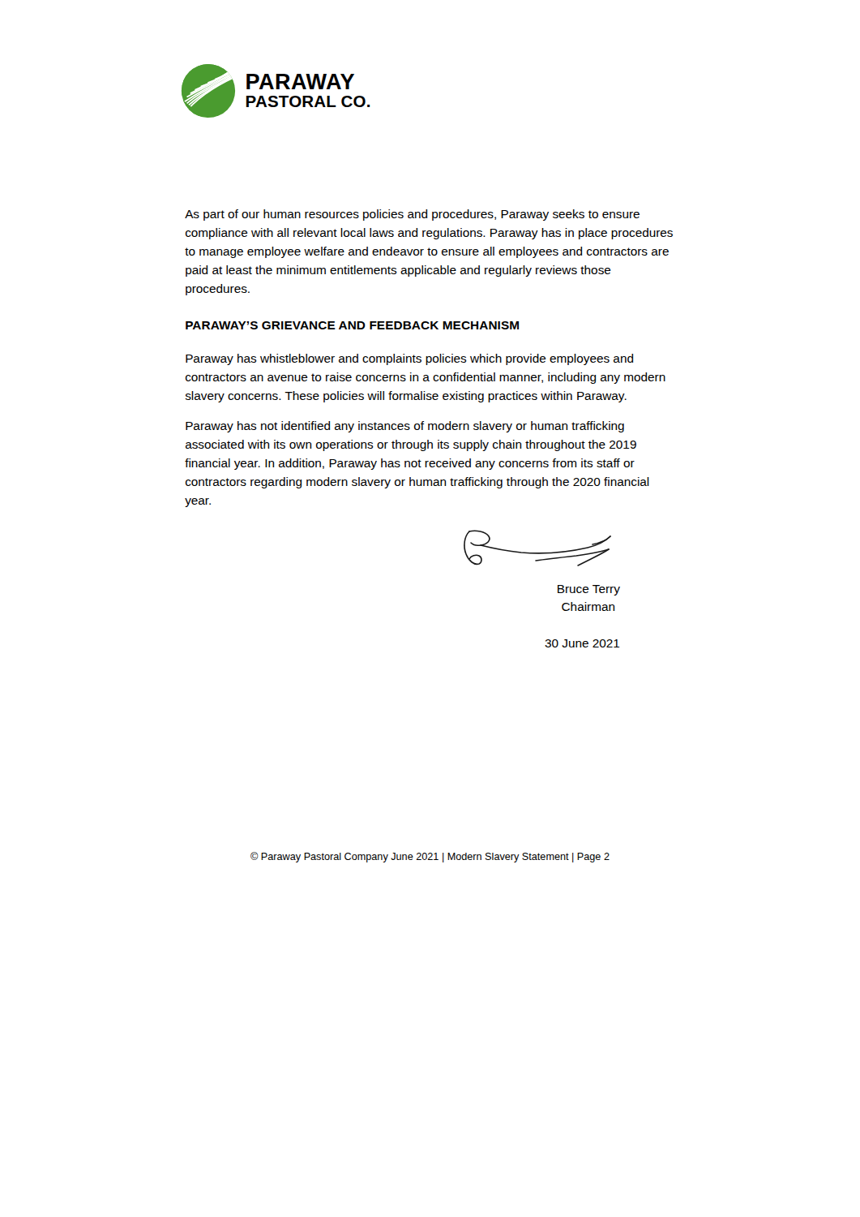PARAWAY PASTORAL CO.
As part of our human resources policies and procedures, Paraway seeks to ensure compliance with all relevant local laws and regulations. Paraway has in place procedures to manage employee welfare and endeavor to ensure all employees and contractors are paid at least the minimum entitlements applicable and regularly reviews those procedures.
PARAWAY’S GRIEVANCE AND FEEDBACK MECHANISM
Paraway has whistleblower and complaints policies which provide employees and contractors an avenue to raise concerns in a confidential manner, including any modern slavery concerns. These policies will formalise existing practices within Paraway.
Paraway has not identified any instances of modern slavery or human trafficking associated with its own operations or through its supply chain throughout the 2019 financial year. In addition, Paraway has not received any concerns from its staff or contractors regarding modern slavery or human trafficking through the 2020 financial year.
Bruce Terry
Chairman
30 June 2021
© Paraway Pastoral Company June 2021 | Modern Slavery Statement | Page 2